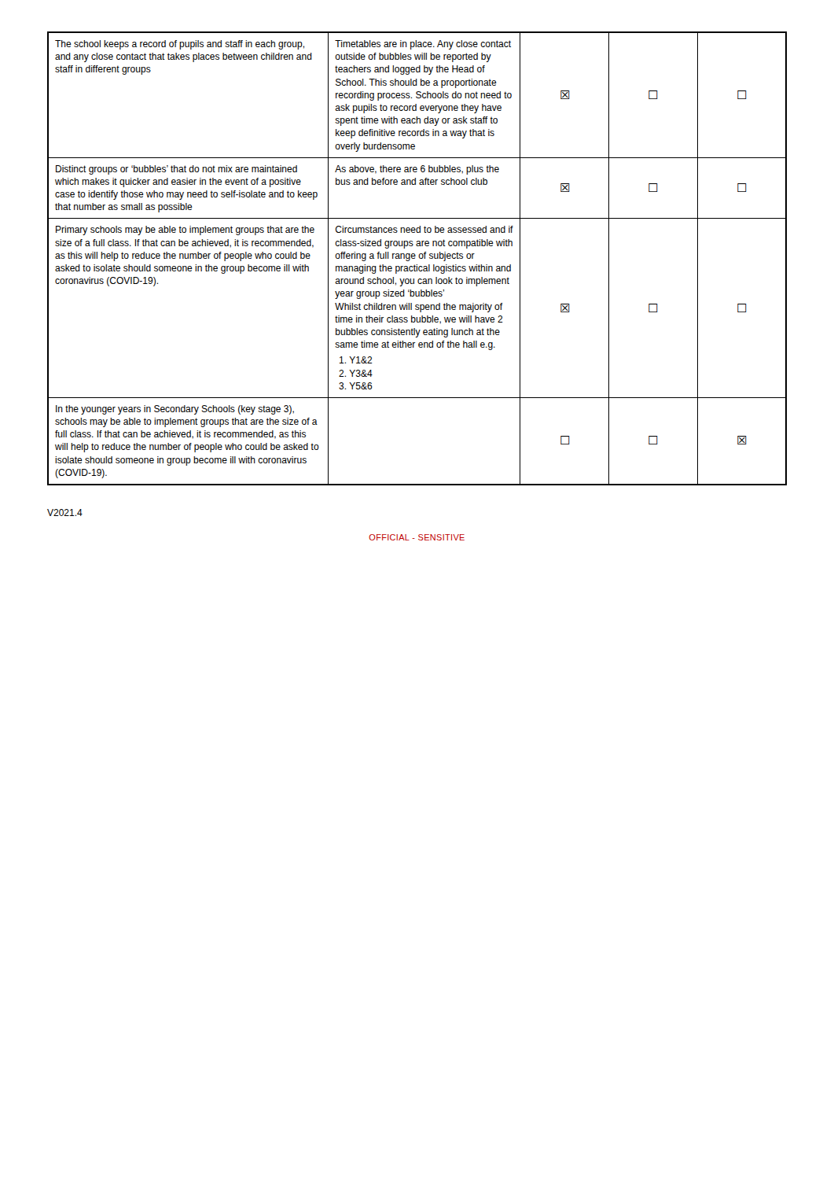| The school keeps a record of pupils and staff in each group, and any close contact that takes places between children and staff in different groups | Timetables are in place. Any close contact outside of bubbles will be reported by teachers and logged by the Head of School. This should be a proportionate recording process. Schools do not need to ask pupils to record everyone they have spent time with each day or ask staff to keep definitive records in a way that is overly burdensome | ☒ | ☐ | ☐ |
| Distinct groups or ‘bubbles’ that do not mix are maintained which makes it quicker and easier in the event of a positive case to identify those who may need to self-isolate and to keep that number as small as possible | As above, there are 6 bubbles, plus the bus and before and after school club | ☒ | ☐ | ☐ |
| Primary schools may be able to implement groups that are the size of a full class. If that can be achieved, it is recommended, as this will help to reduce the number of people who could be asked to isolate should someone in the group become ill with coronavirus (COVID-19). | Circumstances need to be assessed and if class-sized groups are not compatible with offering a full range of subjects or managing the practical logistics within and around school, you can look to implement year group sized ‘bubbles’ Whilst children will spend the majority of time in their class bubble, we will have 2 bubbles consistently eating lunch at the same time at either end of the hall e.g. Y1&2 Y3&4 Y5&6 | ☒ | ☐ | ☐ |
| In the younger years in Secondary Schools (key stage 3), schools may be able to implement groups that are the size of a full class. If that can be achieved, it is recommended, as this will help to reduce the number of people who could be asked to isolate should someone in group become ill with coronavirus (COVID-19). | | ☐ | ☐ | ☒ |
V2021.4
OFFICIAL - SENSITIVE